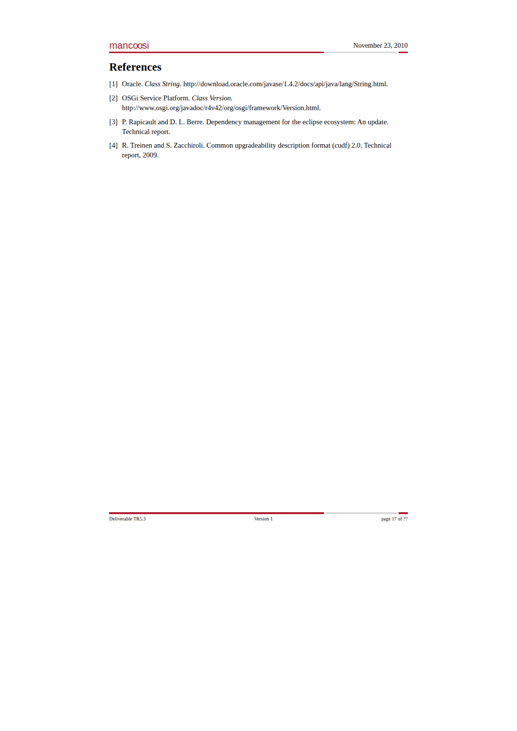mancoosi
November 23, 2010
References
[1] Oracle. Class String. http://download.oracle.com/javase/1.4.2/docs/api/java/lang/String.html.
[2] OSGi Service Platform. Class Version. http://www.osgi.org/javadoc/r4v42/org/osgi/framework/Version.html.
[3] P. Rapicault and D. L. Berre. Dependency management for the eclipse ecosystem: An update. Technical report.
[4] R. Treinen and S. Zacchiroli. Common upgradeability description format (cudf) 2.0. Technical report, 2009.
Deliverable TR5.3
Version 1
page 17 of ??